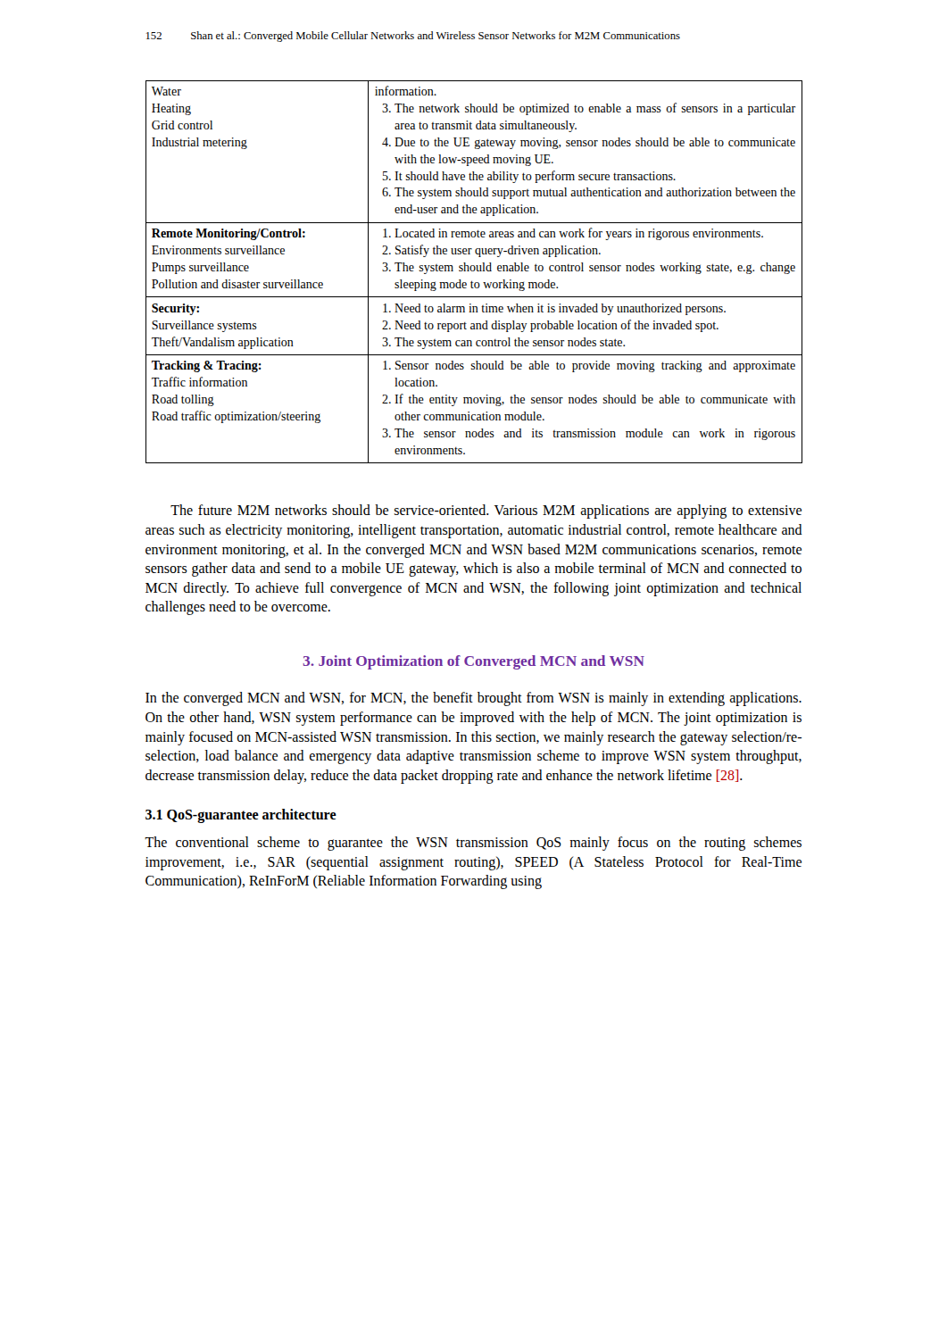152 Shan et al.: Converged Mobile Cellular Networks and Wireless Sensor Networks for M2M Communications
| Water Heating Grid control Industrial metering | information. The network should be optimized to enable a mass of sensors in a particular area to transmit data simultaneously. Due to the UE gateway moving, sensor nodes should be able to communicate with the low-speed moving UE. It should have the ability to perform secure transactions. The system should support mutual authentication and authorization between the end-user and the application. |
| Remote Monitoring/Control: Environments surveillance Pumps surveillance Pollution and disaster surveillance | Located in remote areas and can work for years in rigorous environments. Satisfy the user query-driven application. The system should enable to control sensor nodes working state, e.g. change sleeping mode to working mode. |
| Security: Surveillance systems Theft/Vandalism application | Need to alarm in time when it is invaded by unauthorized persons. Need to report and display probable location of the invaded spot. The system can control the sensor nodes state. |
| Tracking & Tracing: Traffic information Road tolling Road traffic optimization/steering | Sensor nodes should be able to provide moving tracking and approximate location. If the entity moving, the sensor nodes should be able to communicate with other communication module. The sensor nodes and its transmission module can work in rigorous environments. |
The future M2M networks should be service-oriented. Various M2M applications are applying to extensive areas such as electricity monitoring, intelligent transportation, automatic industrial control, remote healthcare and environment monitoring, et al. In the converged MCN and WSN based M2M communications scenarios, remote sensors gather data and send to a mobile UE gateway, which is also a mobile terminal of MCN and connected to MCN directly. To achieve full convergence of MCN and WSN, the following joint optimization and technical challenges need to be overcome.
3. Joint Optimization of Converged MCN and WSN
In the converged MCN and WSN, for MCN, the benefit brought from WSN is mainly in extending applications. On the other hand, WSN system performance can be improved with the help of MCN. The joint optimization is mainly focused on MCN-assisted WSN transmission. In this section, we mainly research the gateway selection/re-selection, load balance and emergency data adaptive transmission scheme to improve WSN system throughput, decrease transmission delay, reduce the data packet dropping rate and enhance the network lifetime [28].
3.1 QoS-guarantee architecture
The conventional scheme to guarantee the WSN transmission QoS mainly focus on the routing schemes improvement, i.e., SAR (sequential assignment routing), SPEED (A Stateless Protocol for Real-Time Communication), ReInForM (Reliable Information Forwarding using